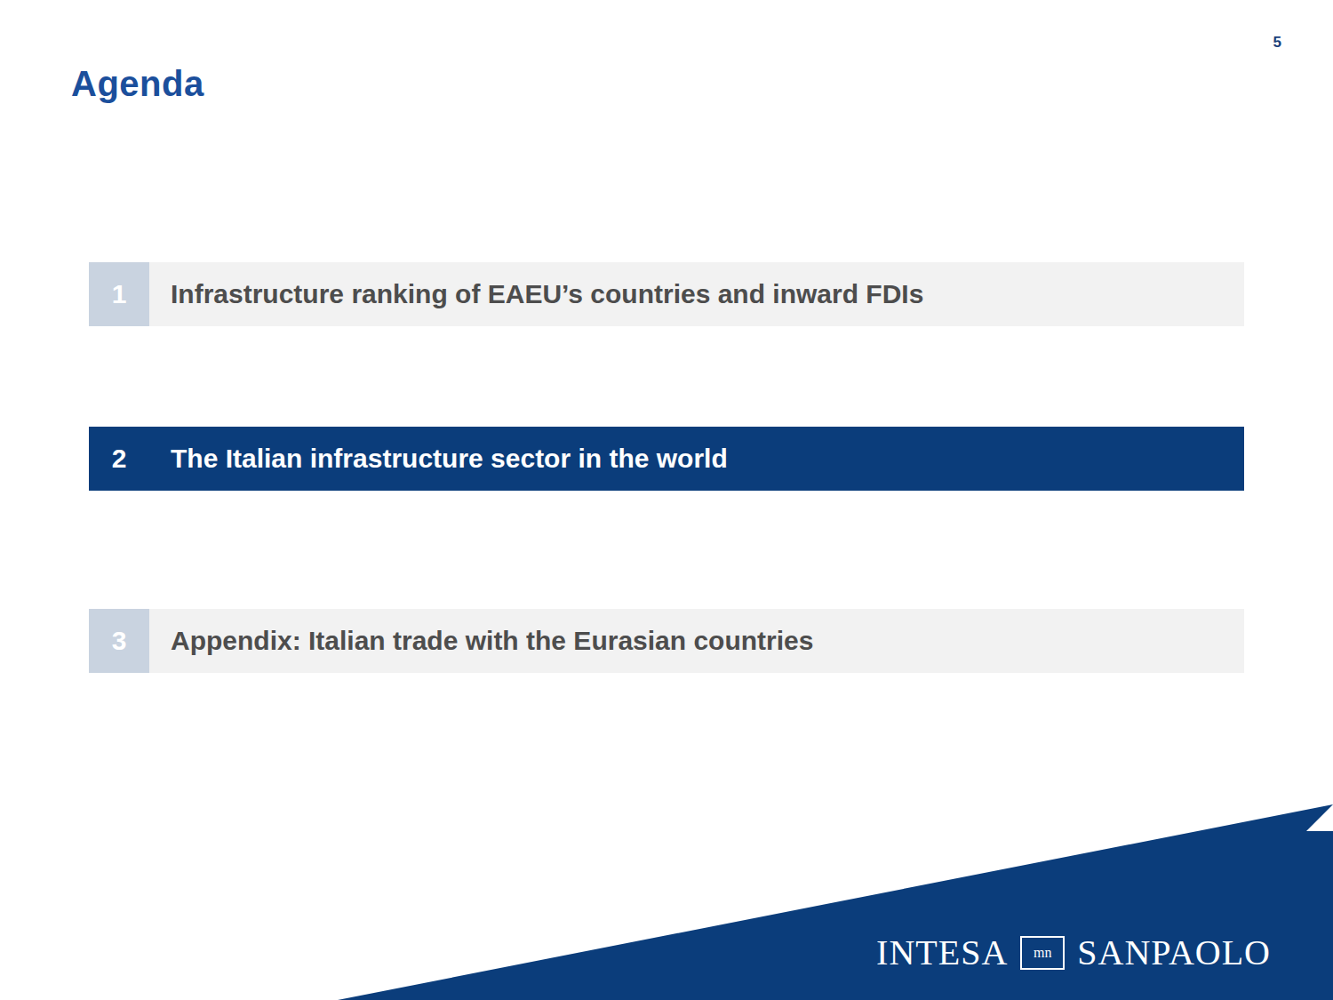5
Agenda
1
Infrastructure ranking of EAEU’s countries and inward FDIs
2
The Italian infrastructure sector in the world
3
Appendix: Italian trade with the Eurasian countries
INTESA mn SANPAOLO